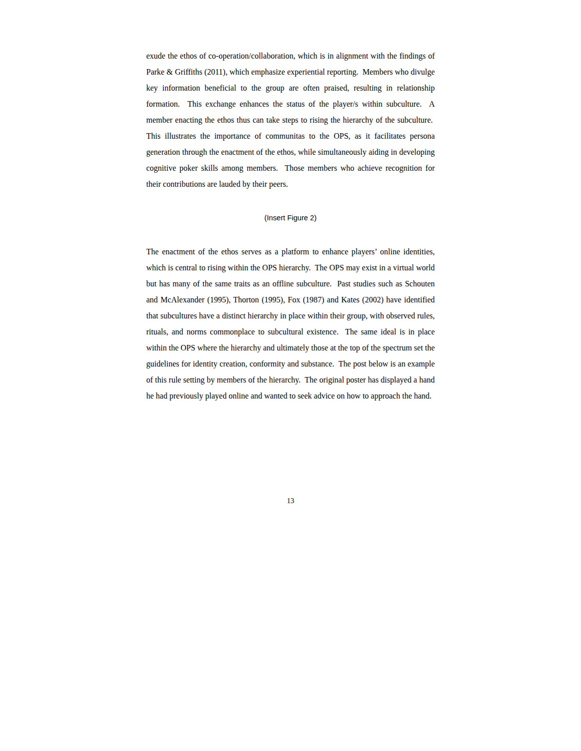exude the ethos of co-operation/collaboration, which is in alignment with the findings of Parke & Griffiths (2011), which emphasize experiential reporting. Members who divulge key information beneficial to the group are often praised, resulting in relationship formation. This exchange enhances the status of the player/s within subculture. A member enacting the ethos thus can take steps to rising the hierarchy of the subculture. This illustrates the importance of communitas to the OPS, as it facilitates persona generation through the enactment of the ethos, while simultaneously aiding in developing cognitive poker skills among members. Those members who achieve recognition for their contributions are lauded by their peers.
(Insert Figure 2)
The enactment of the ethos serves as a platform to enhance players’ online identities, which is central to rising within the OPS hierarchy. The OPS may exist in a virtual world but has many of the same traits as an offline subculture. Past studies such as Schouten and McAlexander (1995), Thorton (1995), Fox (1987) and Kates (2002) have identified that subcultures have a distinct hierarchy in place within their group, with observed rules, rituals, and norms commonplace to subcultural existence. The same ideal is in place within the OPS where the hierarchy and ultimately those at the top of the spectrum set the guidelines for identity creation, conformity and substance. The post below is an example of this rule setting by members of the hierarchy. The original poster has displayed a hand he had previously played online and wanted to seek advice on how to approach the hand.
13